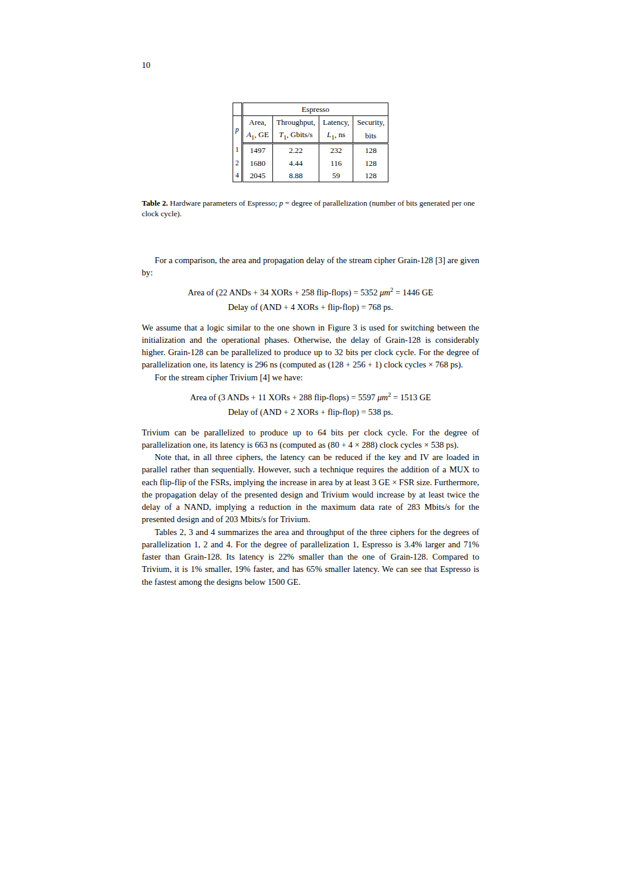10
| | Espresso |
| p | Area, | Throughput, | Latency, | Security, |
| A 1 , GE | T 1 , Gbits/s | L 1 , ns | bits |
| 1 | 1497 | 2.22 | 232 | 128 |
| 2 | 1680 | 4.44 | 116 | 128 |
| 4 | 2045 | 8.88 | 59 | 128 |
Table 2. Hardware parameters of Espresso; p = degree of parallelization (number of bits generated per one clock cycle).
For a comparison, the area and propagation delay of the stream cipher Grain-128 [3] are given by:
Area of (22 ANDs + 34 XORs + 258 flip-flops) = 5352 μm2 = 1446 GE Delay of (AND + 4 XORs + flip-flop) = 768 ps.
We assume that a logic similar to the one shown in Figure 3 is used for switching between the initialization and the operational phases. Otherwise, the delay of Grain-128 is considerably higher. Grain-128 can be parallelized to produce up to 32 bits per clock cycle. For the degree of parallelization one, its latency is 296 ns (computed as (128 + 256 + 1) clock cycles × 768 ps).
For the stream cipher Trivium [4] we have:
Area of (3 ANDs + 11 XORs + 288 flip-flops) = 5597 μm2 = 1513 GE Delay of (AND + 2 XORs + flip-flop) = 538 ps.
Trivium can be parallelized to produce up to 64 bits per clock cycle. For the degree of parallelization one, its latency is 663 ns (computed as (80 + 4 × 288) clock cycles × 538 ps).
Note that, in all three ciphers, the latency can be reduced if the key and IV are loaded in parallel rather than sequentially. However, such a technique requires the addition of a MUX to each flip-flip of the FSRs, implying the increase in area by at least 3 GE × FSR size. Furthermore, the propagation delay of the presented design and Trivium would increase by at least twice the delay of a NAND, implying a reduction in the maximum data rate of 283 Mbits/s for the presented design and of 203 Mbits/s for Trivium.
Tables 2, 3 and 4 summarizes the area and throughput of the three ciphers for the degrees of parallelization 1, 2 and 4. For the degree of parallelization 1, Espresso is 3.4% larger and 71% faster than Grain-128. Its latency is 22% smaller than the one of Grain-128. Compared to Trivium, it is 1% smaller, 19% faster, and has 65% smaller latency. We can see that Espresso is the fastest among the designs below 1500 GE.